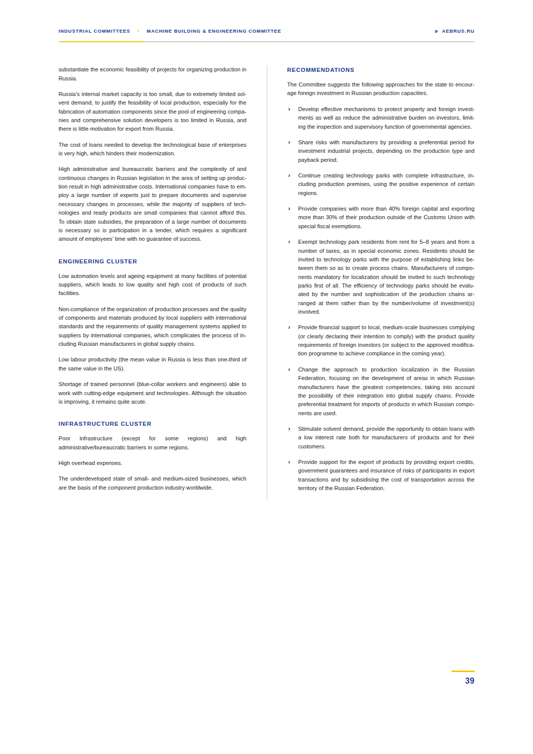Industrial Committees › Machine Building & Engineering Committee ›› aebrus.ru
substantiate the economic feasibility of projects for organizing production in Russia.
Russia’s internal market capacity is too small, due to extremely limited solvent demand, to justify the feasibility of local production, especially for the fabrication of automation components since the pool of engineering companies and comprehensive solution developers is too limited in Russia, and there is little motivation for export from Russia.
The cost of loans needed to develop the technological base of enterprises is very high, which hinders their modernization.
High administrative and bureaucratic barriers and the complexity of and continuous changes in Russian legislation in the area of setting up production result in high administrative costs. International companies have to employ a large number of experts just to prepare documents and supervise necessary changes in processes, while the majority of suppliers of technologies and ready products are small companies that cannot afford this. To obtain state subsidies, the preparation of a large number of documents is necessary so is participation in a tender, which requires a significant amount of employees’ time with no guarantee of success.
Engineering cluster
Low automation levels and ageing equipment at many facilities of potential suppliers, which leads to low quality and high cost of products of such facilities.
Non-compliance of the organization of production processes and the quality of components and materials produced by local suppliers with international standards and the requirements of quality management systems applied to suppliers by international companies, which complicates the process of including Russian manufacturers in global supply chains.
Low labour productivity (the mean value in Russia is less than one-third of the same value in the US).
Shortage of trained personnel (blue-collar workers and engineers) able to work with cutting-edge equipment and technologies. Although the situation is improving, it remains quite acute.
Infrastructure cluster
Poor infrastructure (except for some regions) and high administrative/bureaucratic barriers in some regions.
High overhead expenses.
The underdeveloped state of small- and medium-sized businesses, which are the basis of the component production industry worldwide.
Recommendations
The Committee suggests the following approaches for the state to encourage foreign investment in Russian production capacities.
Develop effective mechanisms to protect property and foreign investments as well as reduce the administrative burden on investors, limiting the inspection and supervisory function of governmental agencies.
Share risks with manufacturers by providing a preferential period for investment industrial projects, depending on the production type and payback period.
Continue creating technology parks with complete infrastructure, including production premises, using the positive experience of certain regions.
Provide companies with more than 40% foreign capital and exporting more than 30% of their production outside of the Customs Union with special fiscal exemptions.
Exempt technology park residents from rent for 5–8 years and from a number of taxes, as in special economic zones. Residents should be invited to technology parks with the purpose of establishing links between them so as to create process chains. Manufacturers of components mandatory for localization should be invited to such technology parks first of all. The efficiency of technology parks should be evaluated by the number and sophistication of the production chains arranged at them rather than by the number/volume of investment(s) involved.
Provide financial support to local, medium-scale businesses complying (or clearly declaring their intention to comply) with the product quality requirements of foreign investors (or subject to the approved modification programme to achieve compliance in the coming year).
Change the approach to production localization in the Russian Federation, focusing on the development of areas in which Russian manufacturers have the greatest competencies, taking into account the possibility of their integration into global supply chains. Provide preferential treatment for imports of products in which Russian components are used.
Stimulate solvent demand, provide the opportunity to obtain loans with a low interest rate both for manufacturers of products and for their customers.
Provide support for the export of products by providing export credits, government guarantees and insurance of risks of participants in export transactions and by subsidising the cost of transportation across the territory of the Russian Federation.
39